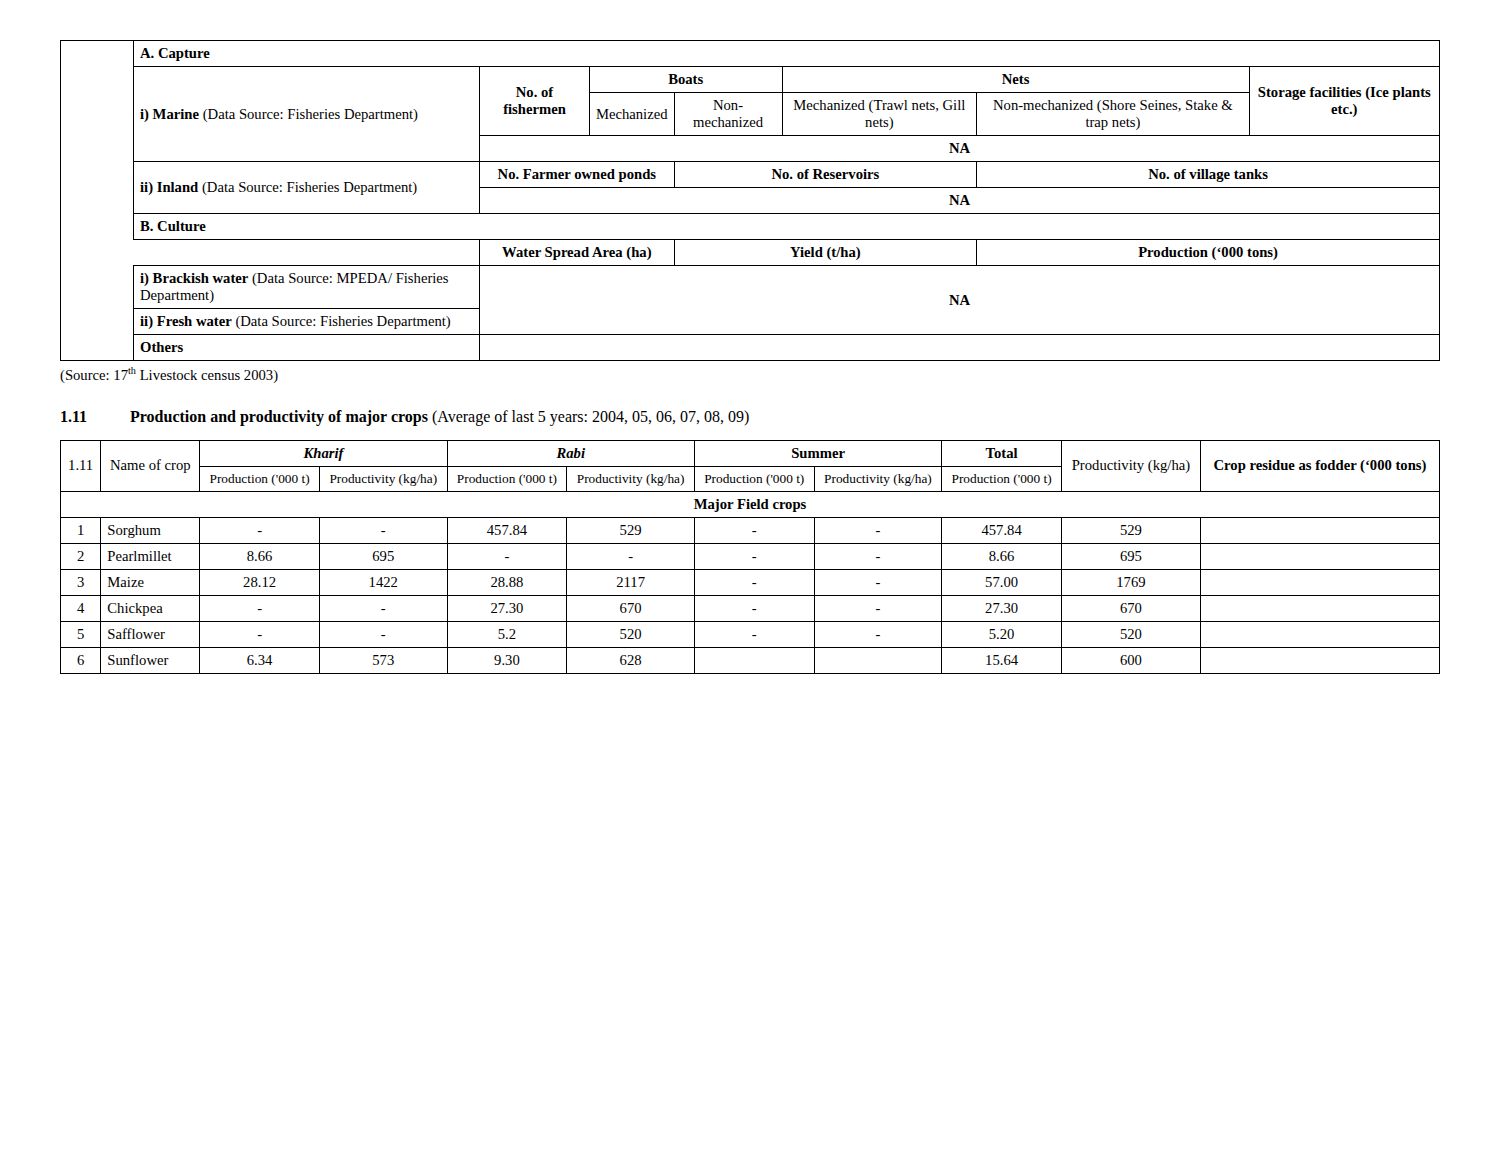| | A. Capture |
| i) Marine (Data Source: Fisheries Department) | No. of fishermen | Boats | Nets | Storage facilities (Ice plants etc.) |
| Mechanized | Non-mechanized | Mechanized (Trawl nets, Gill nets) | Non-mechanized (Shore Seines, Stake & trap nets) |
| NA |
| ii) Inland (Data Source: Fisheries Department) | No. Farmer owned ponds | No. of Reservoirs | No. of village tanks |
| NA |
| B. Culture |
| | Water Spread Area (ha) | Yield (t/ha) | Production (‘000 tons) |
| | i) Brackish water (Data Source: MPEDA/ Fisheries Department) | NA |
| | ii) Fresh water (Data Source: Fisheries Department) |
| | Others | |
(Source: 17th Livestock census 2003)
1.11 Production and productivity of major crops (Average of last 5 years: 2004, 05, 06, 07, 08, 09)
| 1.11 | Name of crop | Kharif | Rabi | Summer | Total | Productivity (kg/ha) | Crop residue as fodder (‘000 tons) |
| Production ('000 t) | Productivity (kg/ha) | Production ('000 t) | Productivity (kg/ha) | Production ('000 t) | Productivity (kg/ha) | Production ('000 t) |
| Major Field crops |
| 1 | Sorghum | - | - | 457.84 | 529 | - | - | 457.84 | 529 | |
| 2 | Pearlmillet | 8.66 | 695 | - | - | - | - | 8.66 | 695 | |
| 3 | Maize | 28.12 | 1422 | 28.88 | 2117 | - | - | 57.00 | 1769 | |
| 4 | Chickpea | - | - | 27.30 | 670 | - | - | 27.30 | 670 | |
| 5 | Safflower | - | - | 5.2 | 520 | - | - | 5.20 | 520 | |
| 6 | Sunflower | 6.34 | 573 | 9.30 | 628 | | | 15.64 | 600 | |